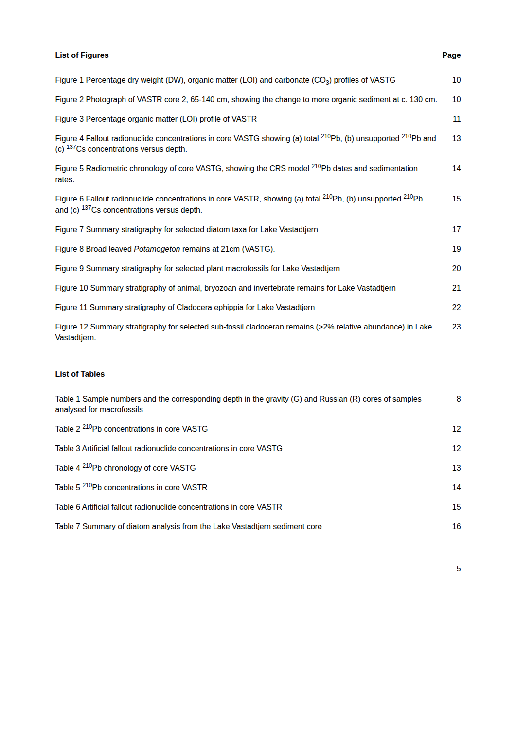| List of Figures | Page |
| Figure 1 Percentage dry weight (DW), organic matter (LOI) and carbonate (CO 3 ) profiles of VASTG | 10 |
| Figure 2 Photograph of VASTR core 2, 65-140 cm, showing the change to more organic sediment at c. 130 cm. | 10 |
| Figure 3 Percentage organic matter (LOI) profile of VASTR | 11 |
| Figure 4 Fallout radionuclide concentrations in core VASTG showing (a) total 210 Pb, (b) unsupported 210 Pb and (c) 137 Cs concentrations versus depth. | 13 |
| Figure 5 Radiometric chronology of core VASTG, showing the CRS model 210 Pb dates and sedimentation rates. | 14 |
| Figure 6 Fallout radionuclide concentrations in core VASTR, showing (a) total 210 Pb, (b) unsupported 210 Pb and (c) 137 Cs concentrations versus depth. | 15 |
| Figure 7 Summary stratigraphy for selected diatom taxa for Lake Vastadtjern | 17 |
| Figure 8 Broad leaved Potamogeton remains at 21cm (VASTG). | 19 |
| Figure 9 Summary stratigraphy for selected plant macrofossils for Lake Vastadtjern | 20 |
| Figure 10 Summary stratigraphy of animal, bryozoan and invertebrate remains for Lake Vastadtjern | 21 |
| Figure 11 Summary stratigraphy of Cladocera ephippia for Lake Vastadtjern | 22 |
| Figure 12 Summary stratigraphy for selected sub-fossil cladoceran remains (>2% relative abundance) in Lake Vastadtjern. | 23 |
| List of Tables |
| Table 1 Sample numbers and the corresponding depth in the gravity (G) and Russian (R) cores of samples analysed for macrofossils | 8 |
| Table 2 210 Pb concentrations in core VASTG | 12 |
| Table 3 Artificial fallout radionuclide concentrations in core VASTG | 12 |
| Table 4 210 Pb chronology of core VASTG | 13 |
| Table 5 210 Pb concentrations in core VASTR | 14 |
| Table 6 Artificial fallout radionuclide concentrations in core VASTR | 15 |
| Table 7 Summary of diatom analysis from the Lake Vastadtjern sediment core | 16 |
5